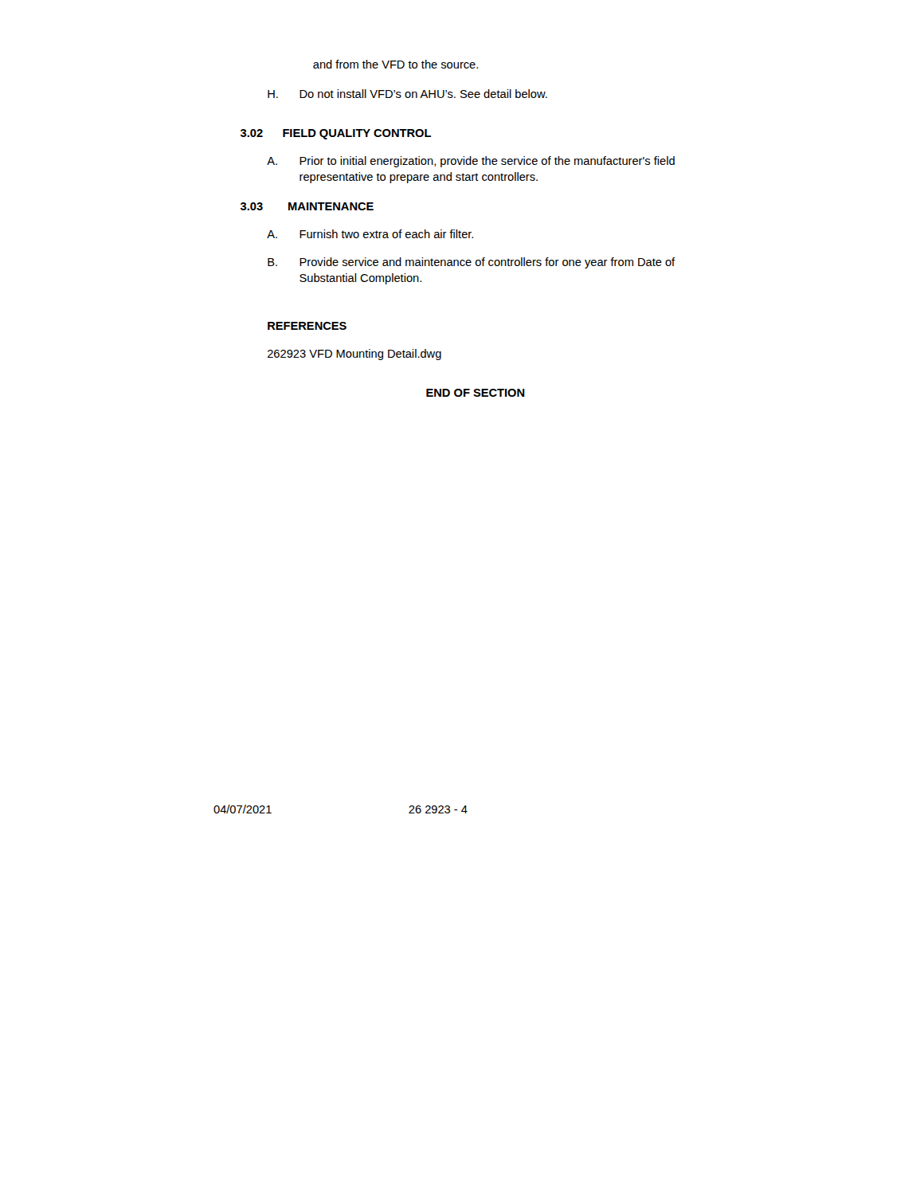and from the VFD to the source.
H. Do not install VFD’s on AHU’s. See detail below.
3.02 FIELD QUALITY CONTROL
A. Prior to initial energization, provide the service of the manufacturer's field representative to prepare and start controllers.
3.03 MAINTENANCE
A. Furnish two extra of each air filter.
B. Provide service and maintenance of controllers for one year from Date of Substantial Completion.
REFERENCES
262923 VFD Mounting Detail.dwg
END OF SECTION
04/07/2021 26 2923 - 4